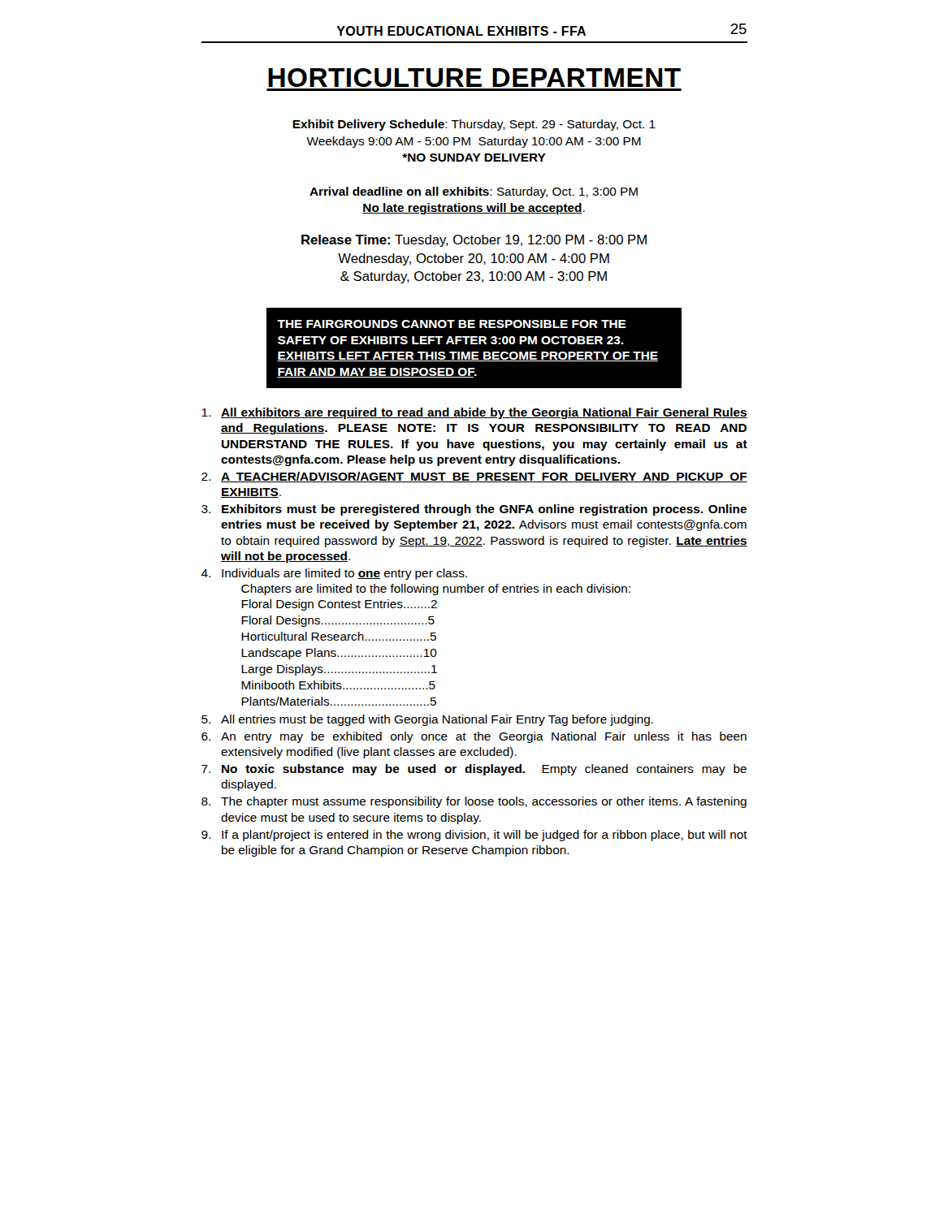YOUTH EDUCATIONAL EXHIBITS - FFA
25
HORTICULTURE DEPARTMENT
Exhibit Delivery Schedule: Thursday, Sept. 29 - Saturday, Oct. 1
Weekdays 9:00 AM - 5:00 PM Saturday 10:00 AM - 3:00 PM
*NO SUNDAY DELIVERY
Arrival deadline on all exhibits: Saturday, Oct. 1, 3:00 PM
No late registrations will be accepted.
Release Time: Tuesday, October 19, 12:00 PM - 8:00 PM
Wednesday, October 20, 10:00 AM - 4:00 PM
& Saturday, October 23, 10:00 AM - 3:00 PM
THE FAIRGROUNDS CANNOT BE RESPONSIBLE FOR THE SAFETY OF EXHIBITS LEFT AFTER 3:00 PM OCTOBER 23.
EXHIBITS LEFT AFTER THIS TIME BECOME PROPERTY OF THE FAIR AND MAY BE DISPOSED OF.
All exhibitors are required to read and abide by the Georgia National Fair General Rules and Regulations. PLEASE NOTE: IT IS YOUR RESPONSIBILITY TO READ AND UNDERSTAND THE RULES. If you have questions, you may certainly email us at contests@gnfa.com. Please help us prevent entry disqualifications.
A TEACHER/ADVISOR/AGENT MUST BE PRESENT FOR DELIVERY AND PICKUP OF EXHIBITS.
Exhibitors must be preregistered through the GNFA online registration process. Online entries must be received by September 21, 2022. Advisors must email contests@gnfa.com to obtain required password by Sept. 19, 2022. Password is required to register. Late entries will not be processed.
Individuals are limited to one entry per class.
Chapters are limited to the following number of entries in each division:
Floral Design Contest Entries........2
Floral Designs...............................5
Horticultural Research...................5
Landscape Plans.........................10
Large Displays...............................1
Minibooth Exhibits.........................5
Plants/Materials.............................5
All entries must be tagged with Georgia National Fair Entry Tag before judging.
An entry may be exhibited only once at the Georgia National Fair unless it has been extensively modified (live plant classes are excluded).
No toxic substance may be used or displayed. Empty cleaned containers may be displayed.
The chapter must assume responsibility for loose tools, accessories or other items. A fastening device must be used to secure items to display.
If a plant/project is entered in the wrong division, it will be judged for a ribbon place, but will not be eligible for a Grand Champion or Reserve Champion ribbon.